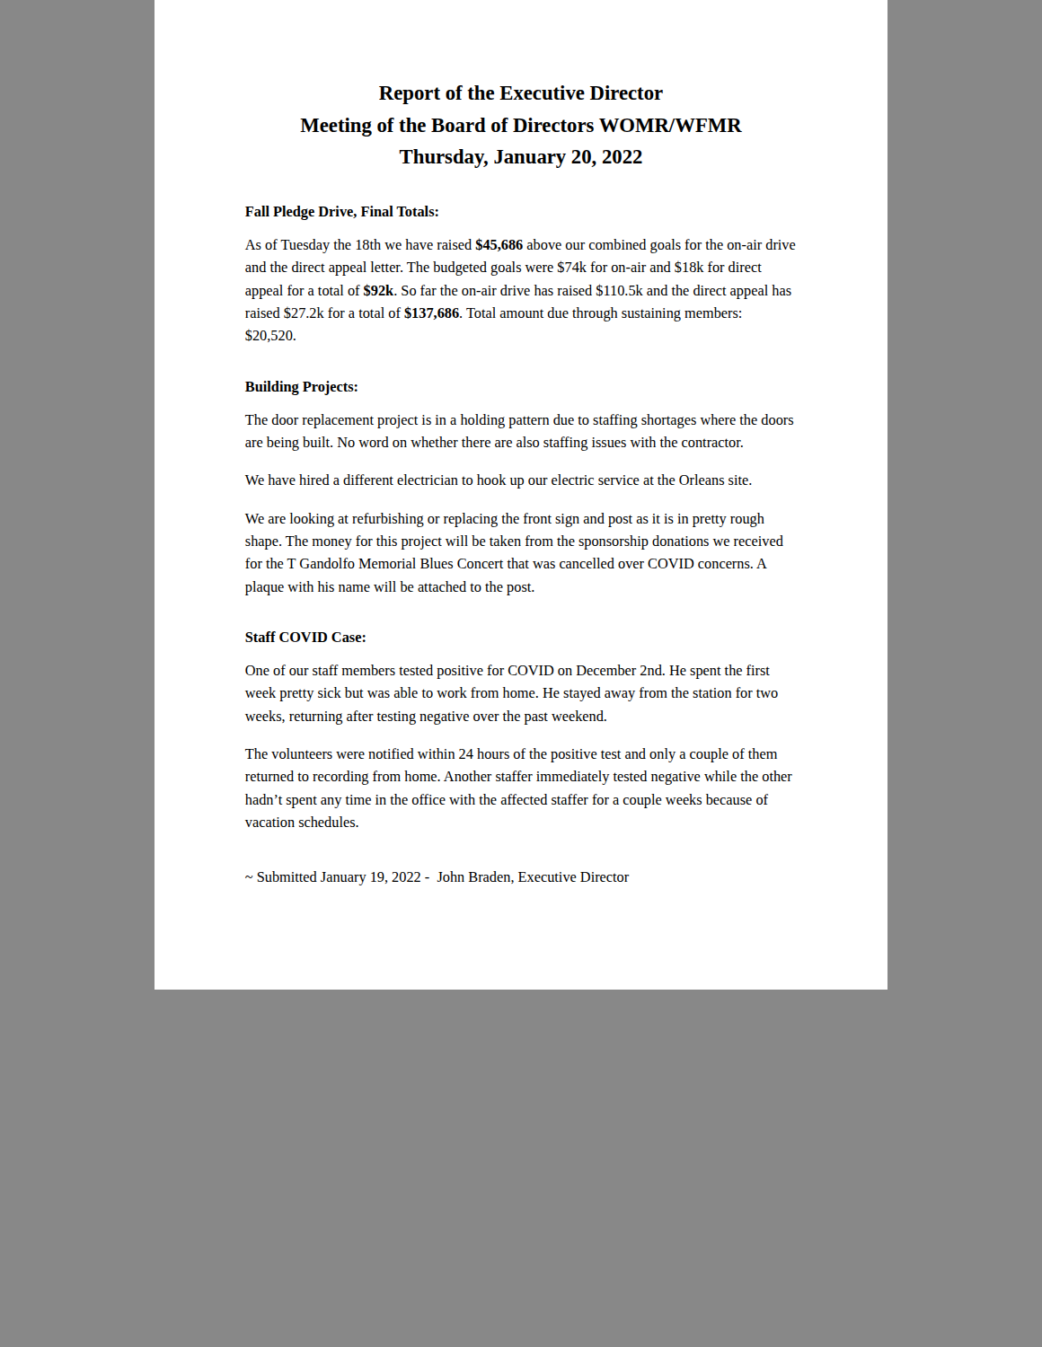Report of the Executive Director Meeting of the Board of Directors WOMR/WFMR Thursday, January 20, 2022
Fall Pledge Drive, Final Totals:
As of Tuesday the 18th we have raised $45,686 above our combined goals for the on-air drive and the direct appeal letter. The budgeted goals were $74k for on-air and $18k for direct appeal for a total of $92k. So far the on-air drive has raised $110.5k and the direct appeal has raised $27.2k for a total of $137,686. Total amount due through sustaining members: $20,520.
Building Projects:
The door replacement project is in a holding pattern due to staffing shortages where the doors are being built. No word on whether there are also staffing issues with the contractor.
We have hired a different electrician to hook up our electric service at the Orleans site.
We are looking at refurbishing or replacing the front sign and post as it is in pretty rough shape. The money for this project will be taken from the sponsorship donations we received for the T Gandolfo Memorial Blues Concert that was cancelled over COVID concerns. A plaque with his name will be attached to the post.
Staff COVID Case:
One of our staff members tested positive for COVID on December 2nd. He spent the first week pretty sick but was able to work from home. He stayed away from the station for two weeks, returning after testing negative over the past weekend.
The volunteers were notified within 24 hours of the positive test and only a couple of them returned to recording from home. Another staffer immediately tested negative while the other hadn’t spent any time in the office with the affected staffer for a couple weeks because of vacation schedules.
~ Submitted January 19, 2022 - John Braden, Executive Director